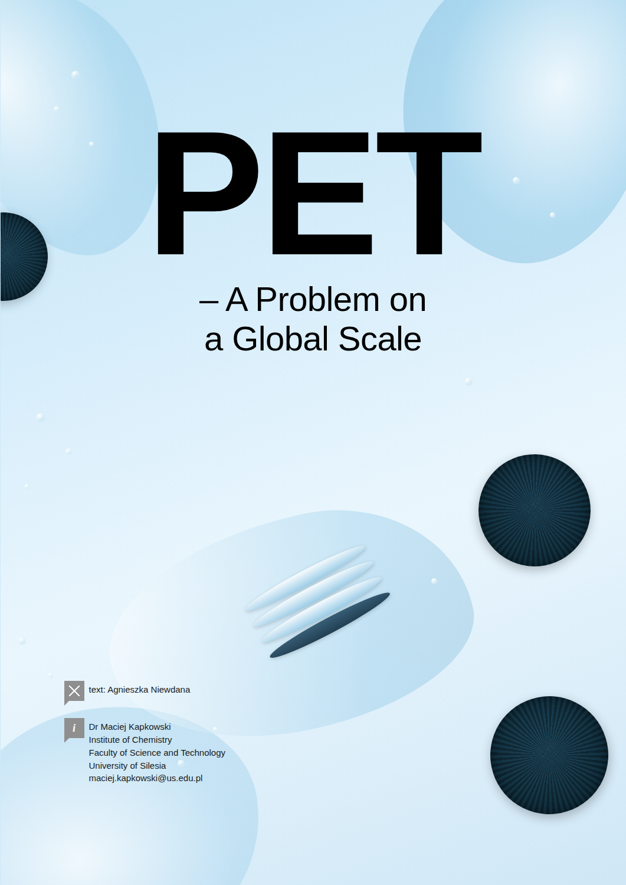PET
– A Problem on
a Global Scale
text: Agnieszka Niewdana
i
Dr Maciej Kapkowski
Institute of Chemistry
Faculty of Science and Technology
University of Silesia
maciej.kapkowski@us.edu.pl